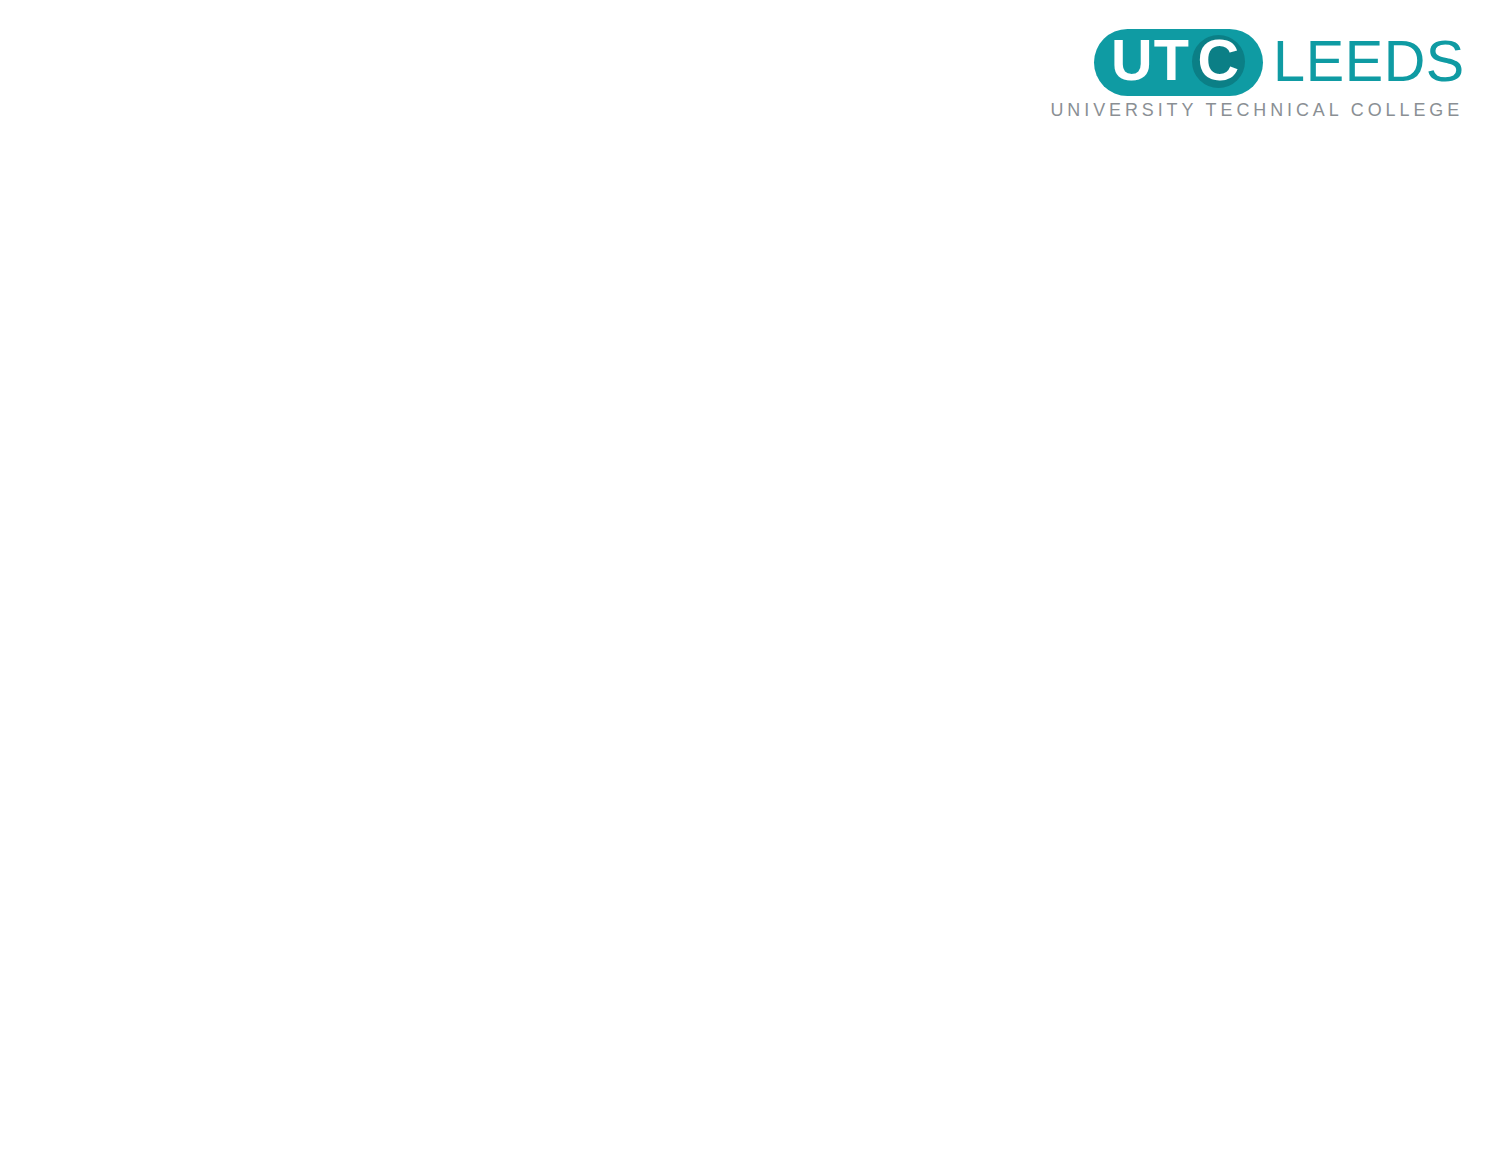UTC LEEDS
UNIVERSITY TECHNICAL COLLEGE